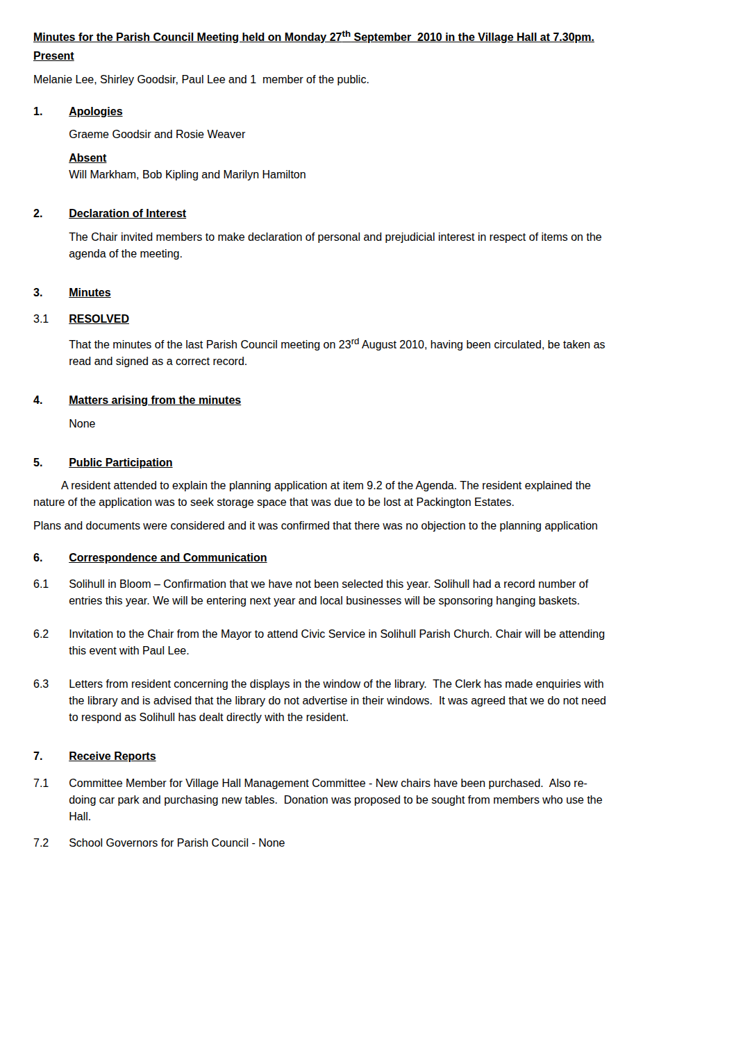Minutes for the Parish Council Meeting held on Monday 27th September 2010 in the Village Hall at 7.30pm.
Present
Melanie Lee, Shirley Goodsir, Paul Lee and 1 member of the public.
1.
Apologies
Graeme Goodsir and Rosie Weaver
Absent
Will Markham, Bob Kipling and Marilyn Hamilton
2.
Declaration of Interest
The Chair invited members to make declaration of personal and prejudicial interest in respect of items on the agenda of the meeting.
3.
Minutes
3.1
RESOLVED
That the minutes of the last Parish Council meeting on 23rd August 2010, having been circulated, be taken as read and signed as a correct record.
4.
Matters arising from the minutes
None
5.
Public Participation
A resident attended to explain the planning application at item 9.2 of the Agenda. The resident explained the nature of the application was to seek storage space that was due to be lost at Packington Estates.
Plans and documents were considered and it was confirmed that there was no objection to the planning application
6.
Correspondence and Communication
6.1
Solihull in Bloom – Confirmation that we have not been selected this year. Solihull had a record number of entries this year. We will be entering next year and local businesses will be sponsoring hanging baskets.
6.2
Invitation to the Chair from the Mayor to attend Civic Service in Solihull Parish Church. Chair will be attending this event with Paul Lee.
6.3
Letters from resident concerning the displays in the window of the library. The Clerk has made enquiries with the library and is advised that the library do not advertise in their windows. It was agreed that we do not need to respond as Solihull has dealt directly with the resident.
7.
Receive Reports
7.1 Committee Member for Village Hall Management Committee - New chairs have been purchased. Also re-doing car park and purchasing new tables. Donation was proposed to be sought from members who use the Hall.
7.2 School Governors for Parish Council - None